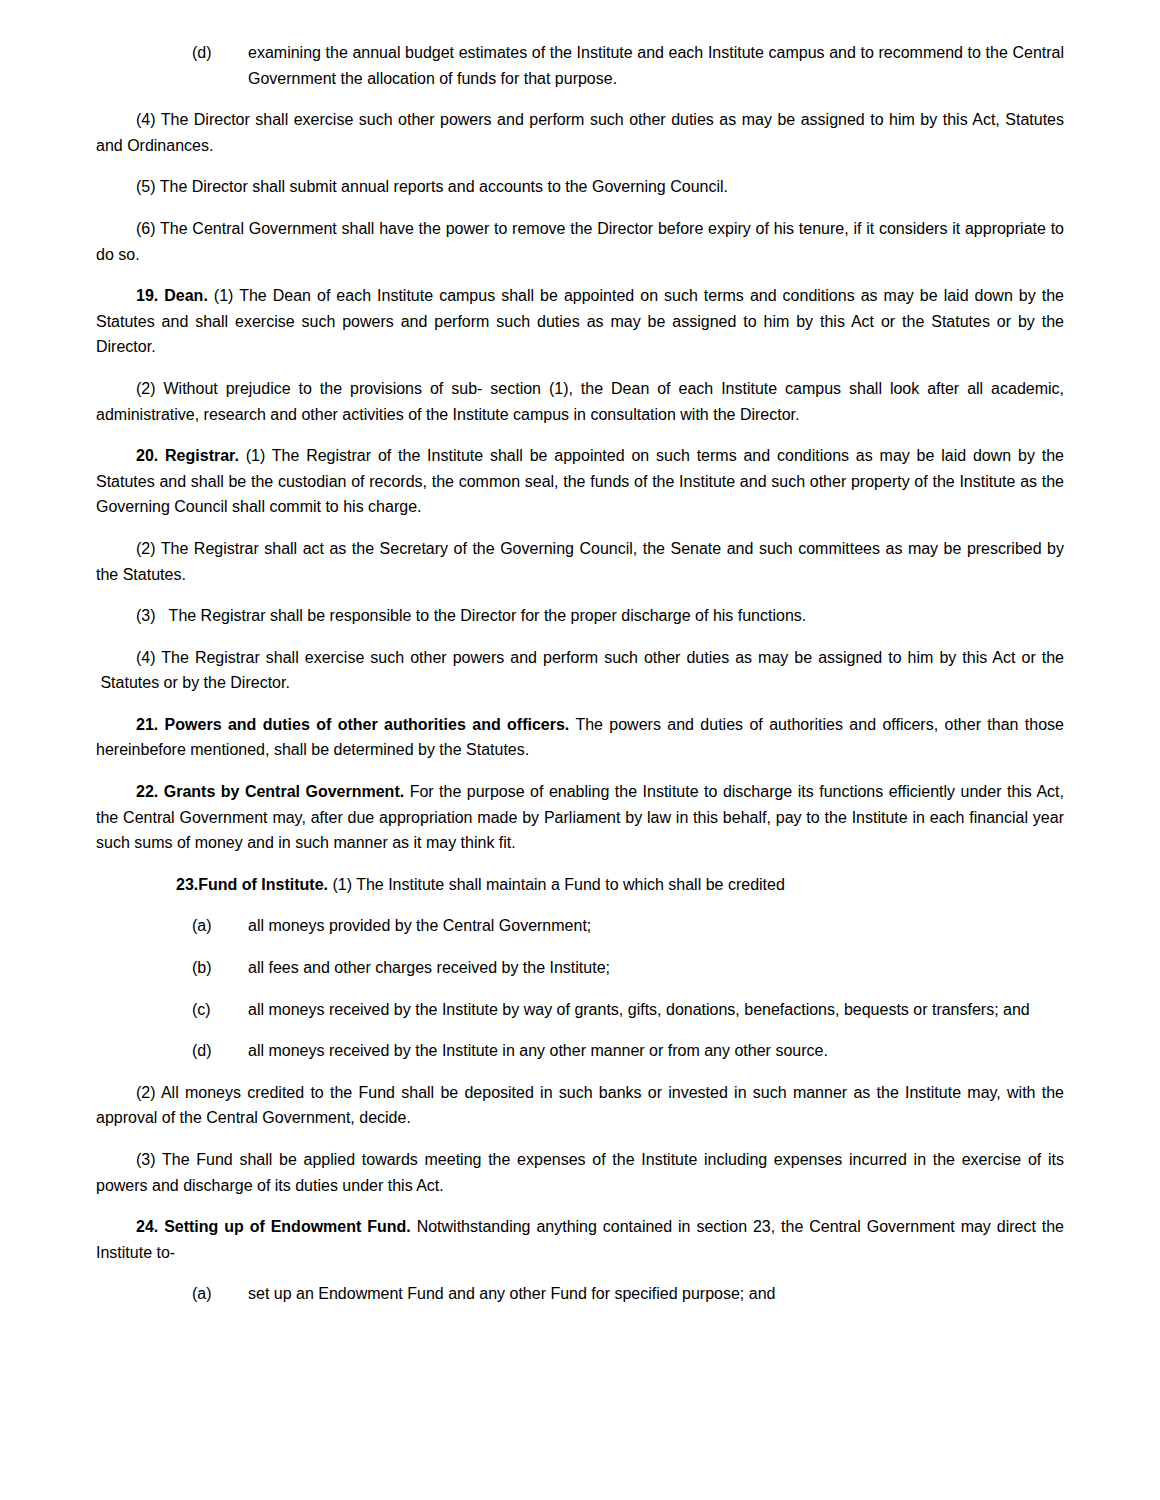(d) examining the annual budget estimates of the Institute and each Institute campus and to recommend to the Central Government the allocation of funds for that purpose.
(4) The Director shall exercise such other powers and perform such other duties as may be assigned to him by this Act, Statutes and Ordinances.
(5) The Director shall submit annual reports and accounts to the Governing Council.
(6) The Central Government shall have the power to remove the Director before expiry of his tenure, if it considers it appropriate to do so.
19. Dean. (1) The Dean of each Institute campus shall be appointed on such terms and conditions as may be laid down by the Statutes and shall exercise such powers and perform such duties as may be assigned to him by this Act or the Statutes or by the Director.
(2) Without prejudice to the provisions of sub- section (1), the Dean of each Institute campus shall look after all academic, administrative, research and other activities of the Institute campus in consultation with the Director.
20. Registrar. (1) The Registrar of the Institute shall be appointed on such terms and conditions as may be laid down by the Statutes and shall be the custodian of records, the common seal, the funds of the Institute and such other property of the Institute as the Governing Council shall commit to his charge.
(2) The Registrar shall act as the Secretary of the Governing Council, the Senate and such committees as may be prescribed by the Statutes.
(3) The Registrar shall be responsible to the Director for the proper discharge of his functions.
(4) The Registrar shall exercise such other powers and perform such other duties as may be assigned to him by this Act or the Statutes or by the Director.
21. Powers and duties of other authorities and officers. The powers and duties of authorities and officers, other than those hereinbefore mentioned, shall be determined by the Statutes.
22. Grants by Central Government. For the purpose of enabling the Institute to discharge its functions efficiently under this Act, the Central Government may, after due appropriation made by Parliament by law in this behalf, pay to the Institute in each financial year such sums of money and in such manner as it may think fit.
23. Fund of Institute. (1) The Institute shall maintain a Fund to which shall be credited
(a) all moneys provided by the Central Government;
(b) all fees and other charges received by the Institute;
(c) all moneys received by the Institute by way of grants, gifts, donations, benefactions, bequests or transfers; and
(d) all moneys received by the Institute in any other manner or from any other source.
(2) All moneys credited to the Fund shall be deposited in such banks or invested in such manner as the Institute may, with the approval of the Central Government, decide.
(3) The Fund shall be applied towards meeting the expenses of the Institute including expenses incurred in the exercise of its powers and discharge of its duties under this Act.
24. Setting up of Endowment Fund. Notwithstanding anything contained in section 23, the Central Government may direct the Institute to-
(a) set up an Endowment Fund and any other Fund for specified purpose; and